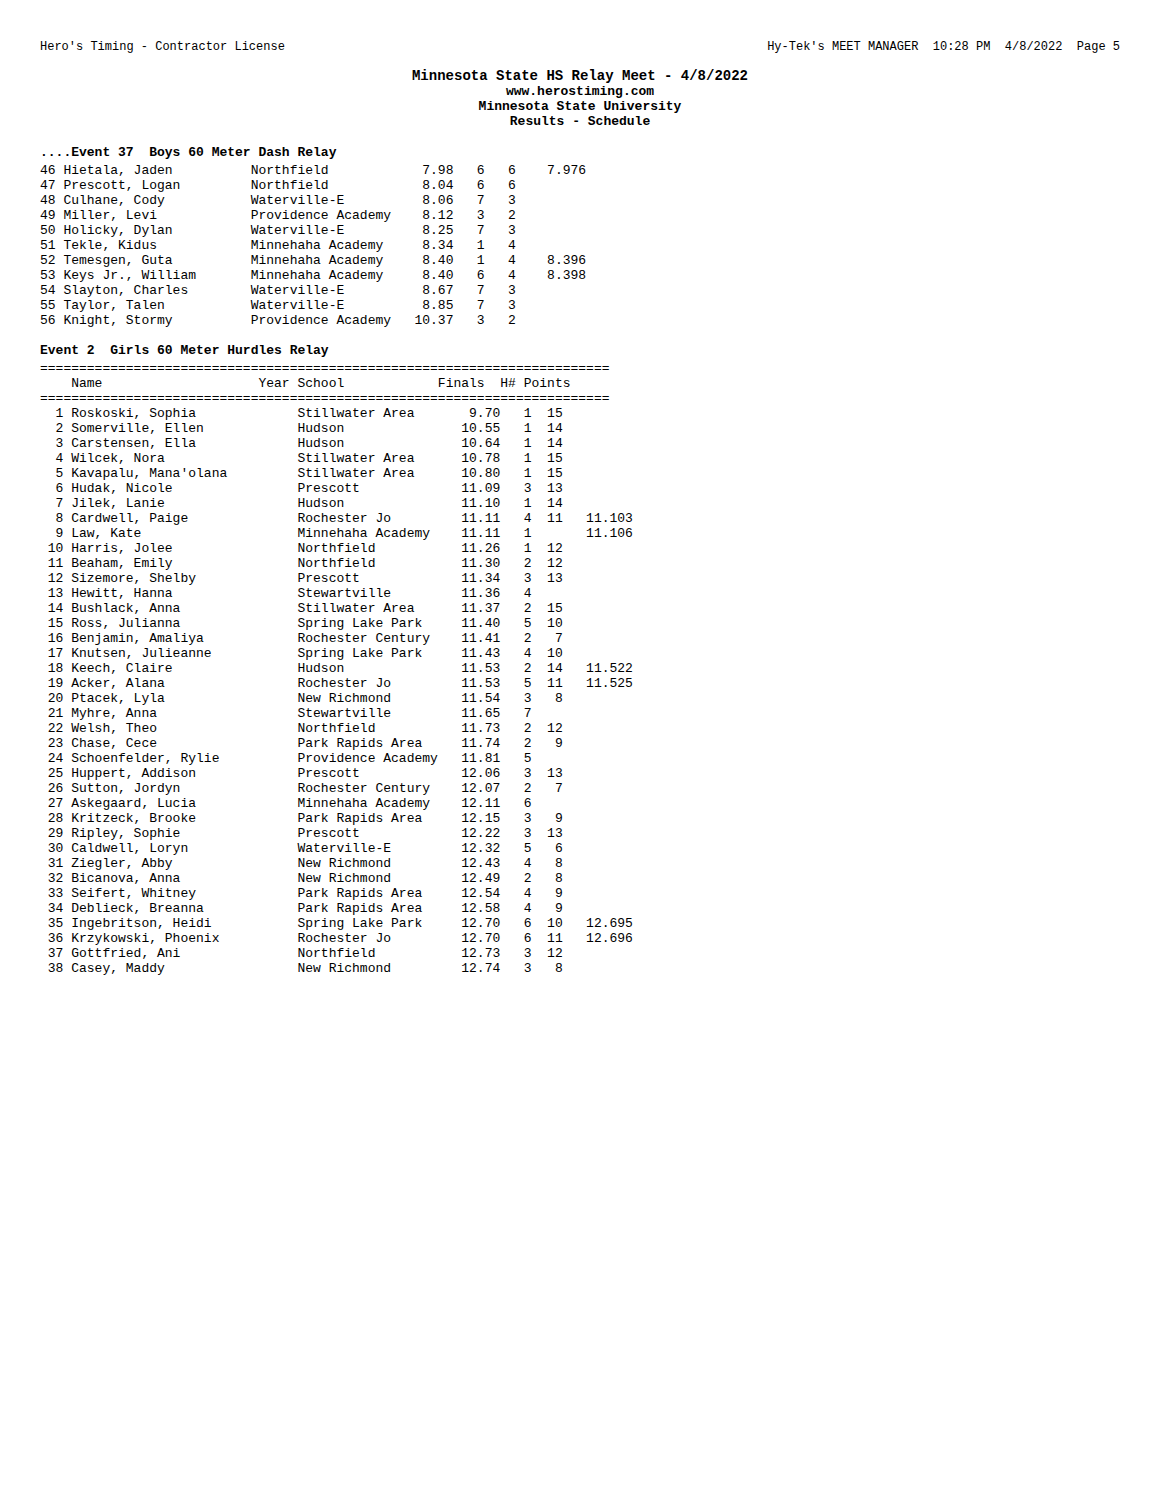Hero's Timing - Contractor License Hy-Tek's MEET MANAGER 10:28 PM 4/8/2022 Page 5
Minnesota State HS Relay Meet - 4/8/2022
www.herostiming.com
Minnesota State University
Results - Schedule
....Event 37 Boys 60 Meter Dash Relay
46 Hietala, Jaden          Northfield            7.98   6   6    7.976
47 Prescott, Logan         Northfield            8.04   6   6
48 Culhane, Cody           Waterville-E          8.06   7   3
49 Miller, Levi            Providence Academy    8.12   3   2
50 Holicky, Dylan          Waterville-E          8.25   7   3
51 Tekle, Kidus            Minnehaha Academy     8.34   1   4
52 Temesgen, Guta          Minnehaha Academy     8.40   1   4    8.396
53 Keys Jr., William       Minnehaha Academy     8.40   6   4    8.398
54 Slayton, Charles        Waterville-E          8.67   7   3
55 Taylor, Talen           Waterville-E          8.85   7   3
56 Knight, Stormy          Providence Academy   10.37   3   2
Event 2 Girls 60 Meter Hurdles Relay
=========================================================================
    Name                    Year School            Finals  H# Points
=========================================================================
  1 Roskoski, Sophia             Stillwater Area       9.70   1  15
  2 Somerville, Ellen            Hudson               10.55   1  14
  3 Carstensen, Ella             Hudson               10.64   1  14
  4 Wilcek, Nora                 Stillwater Area      10.78   1  15
  5 Kavapalu, Mana'olana         Stillwater Area      10.80   1  15
  6 Hudak, Nicole                Prescott             11.09   3  13
  7 Jilek, Lanie                 Hudson               11.10   1  14
  8 Cardwell, Paige              Rochester Jo         11.11   4  11   11.103
  9 Law, Kate                    Minnehaha Academy    11.11   1       11.106
 10 Harris, Jolee                Northfield           11.26   1  12
 11 Beaham, Emily                Northfield           11.30   2  12
 12 Sizemore, Shelby             Prescott             11.34   3  13
 13 Hewitt, Hanna                Stewartville         11.36   4
 14 Bushlack, Anna               Stillwater Area      11.37   2  15
 15 Ross, Julianna               Spring Lake Park     11.40   5  10
 16 Benjamin, Amaliya            Rochester Century    11.41   2   7
 17 Knutsen, Julieanne           Spring Lake Park     11.43   4  10
 18 Keech, Claire                Hudson               11.53   2  14   11.522
 19 Acker, Alana                 Rochester Jo         11.53   5  11   11.525
 20 Ptacek, Lyla                 New Richmond         11.54   3   8
 21 Myhre, Anna                  Stewartville         11.65   7
 22 Welsh, Theo                  Northfield           11.73   2  12
 23 Chase, Cece                  Park Rapids Area     11.74   2   9
 24 Schoenfelder, Rylie          Providence Academy   11.81   5
 25 Huppert, Addison             Prescott             12.06   3  13
 26 Sutton, Jordyn               Rochester Century    12.07   2   7
 27 Askegaard, Lucia             Minnehaha Academy    12.11   6
 28 Kritzeck, Brooke             Park Rapids Area     12.15   3   9
 29 Ripley, Sophie               Prescott             12.22   3  13
 30 Caldwell, Loryn              Waterville-E         12.32   5   6
 31 Ziegler, Abby                New Richmond         12.43   4   8
 32 Bicanova, Anna               New Richmond         12.49   2   8
 33 Seifert, Whitney             Park Rapids Area     12.54   4   9
 34 Deblieck, Breanna            Park Rapids Area     12.58   4   9
 35 Ingebritson, Heidi           Spring Lake Park     12.70   6  10   12.695
 36 Krzykowski, Phoenix          Rochester Jo         12.70   6  11   12.696
 37 Gottfried, Ani               Northfield           12.73   3  12
 38 Casey, Maddy                 New Richmond         12.74   3   8